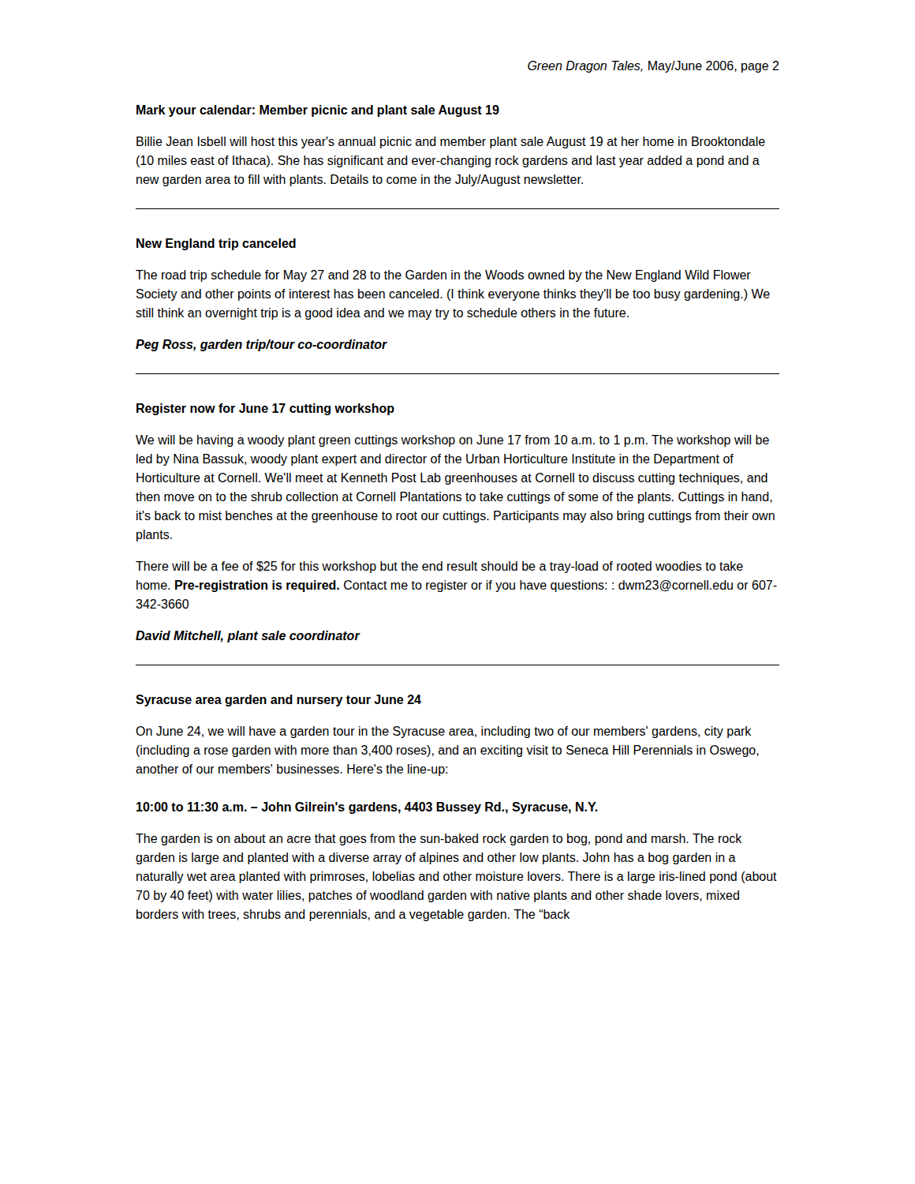Green Dragon Tales, May/June 2006, page 2
Mark your calendar: Member picnic and plant sale August 19
Billie Jean Isbell will host this year's annual picnic and member plant sale August 19 at her home in Brooktondale (10 miles east of Ithaca). She has significant and ever-changing rock gardens and last year added a pond and a new garden area to fill with plants. Details to come in the July/August newsletter.
New England trip canceled
The road trip schedule for May 27 and 28 to the Garden in the Woods owned by the New England Wild Flower Society and other points of interest has been canceled. (I think everyone thinks they'll be too busy gardening.) We still think an overnight trip is a good idea and we may try to schedule others in the future.
Peg Ross, garden trip/tour co-coordinator
Register now for June 17 cutting workshop
We will be having a woody plant green cuttings workshop on June 17 from 10 a.m. to 1 p.m. The workshop will be led by Nina Bassuk, woody plant expert and director of the Urban Horticulture Institute in the Department of Horticulture at Cornell. We'll meet at Kenneth Post Lab greenhouses at Cornell to discuss cutting techniques, and then move on to the shrub collection at Cornell Plantations to take cuttings of some of the plants. Cuttings in hand, it's back to mist benches at the greenhouse to root our cuttings. Participants may also bring cuttings from their own plants.
There will be a fee of $25 for this workshop but the end result should be a tray-load of rooted woodies to take home. Pre-registration is required. Contact me to register or if you have questions: : dwm23@cornell.edu or 607-342-3660
David Mitchell, plant sale coordinator
Syracuse area garden and nursery tour June 24
On June 24, we will have a garden tour in the Syracuse area, including two of our members' gardens, city park (including a rose garden with more than 3,400 roses), and an exciting visit to Seneca Hill Perennials in Oswego, another of our members' businesses. Here's the line-up:
10:00 to 11:30 a.m. – John Gilrein's gardens, 4403 Bussey Rd., Syracuse, N.Y.
The garden is on about an acre that goes from the sun-baked rock garden to bog, pond and marsh. The rock garden is large and planted with a diverse array of alpines and other low plants. John has a bog garden in a naturally wet area planted with primroses, lobelias and other moisture lovers. There is a large iris-lined pond (about 70 by 40 feet) with water lilies, patches of woodland garden with native plants and other shade lovers, mixed borders with trees, shrubs and perennials, and a vegetable garden. The “back